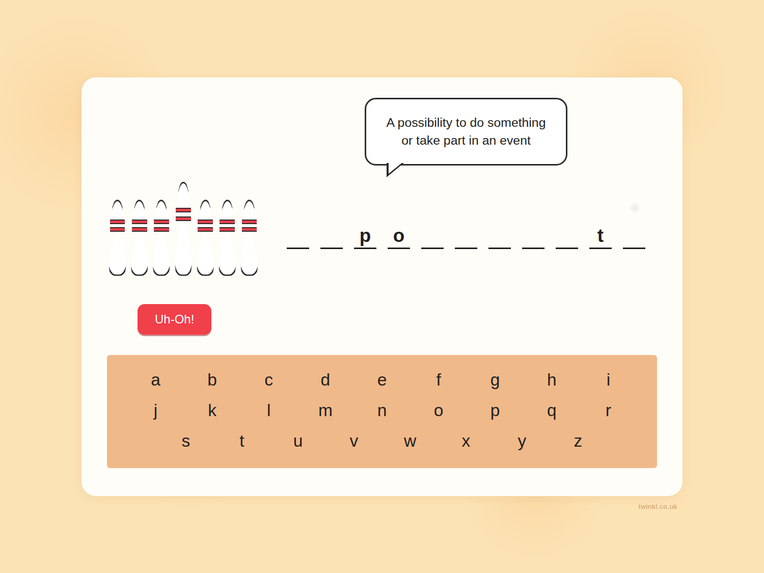A possibility to do something
or take part in an event
✦ _ _ p o _ _ _ _ _ t _
Uh-Oh!
a b c d e f g h i
j k l m n o p q r
s t u v w x y z
twinkl.co.uk